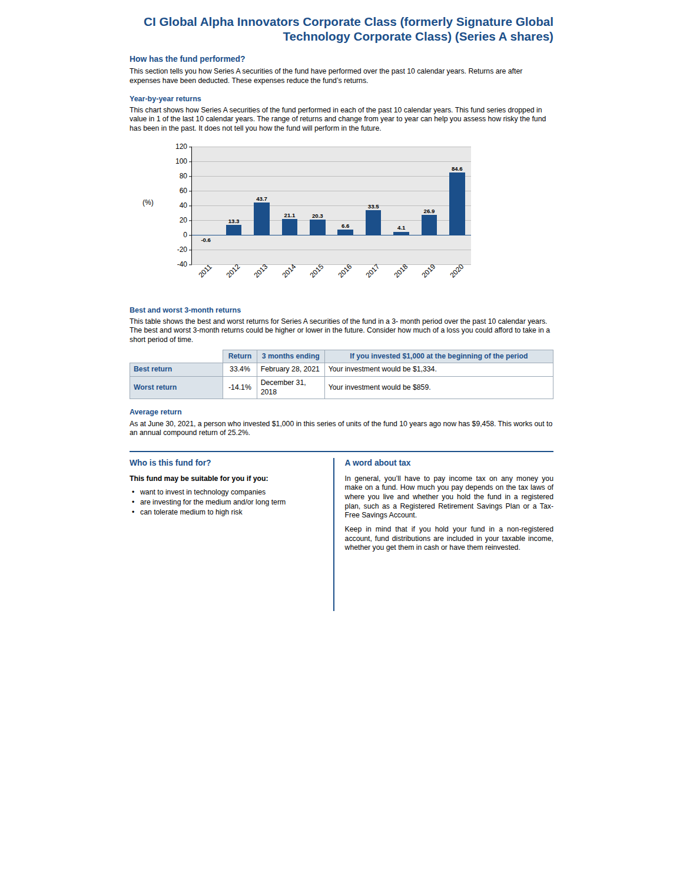CI Global Alpha Innovators Corporate Class (formerly Signature Global Technology Corporate Class) (Series A shares)
How has the fund performed?
This section tells you how Series A securities of the fund have performed over the past 10 calendar years. Returns are after expenses have been deducted. These expenses reduce the fund’s returns.
Year-by-year returns
This chart shows how Series A securities of the fund performed in each of the past 10 calendar years. This fund series dropped in value in 1 of the last 10 calendar years. The range of returns and change from year to year can help you assess how risky the fund has been in the past. It does not tell you how the fund will perform in the future.
(%)
120
100
80
60
40
20
0
-20
-40
-0.6
13.3
43.7
21.1
20.3
6.6
33.5
4.1
26.9
84.6
2011
2012
2013
2014
2015
2016
2017
2018
2019
2020
Best and worst 3-month returns
This table shows the best and worst returns for Series A securities of the fund in a 3- month period over the past 10 calendar years. The best and worst 3-month returns could be higher or lower in the future. Consider how much of a loss you could afford to take in a short period of time.
| | Return | 3 months ending | If you invested $1,000 at the beginning of the period |
| --- | --- | --- | --- |
| Best return | 33.4% | February 28, 2021 | Your investment would be $1,334. |
| Worst return | -14.1% | December 31, 2018 | Your investment would be $859. |
Average return
As at June 30, 2021, a person who invested $1,000 in this series of units of the fund 10 years ago now has $9,458. This works out to an annual compound return of 25.2%.
Who is this fund for?
This fund may be suitable for you if you:
want to invest in technology companies
are investing for the medium and/or long term
can tolerate medium to high risk
A word about tax
In general, you’ll have to pay income tax on any money you make on a fund. How much you pay depends on the tax laws of where you live and whether you hold the fund in a registered plan, such as a Registered Retirement Savings Plan or a Tax-Free Savings Account.
Keep in mind that if you hold your fund in a non-registered account, fund distributions are included in your taxable income, whether you get them in cash or have them reinvested.